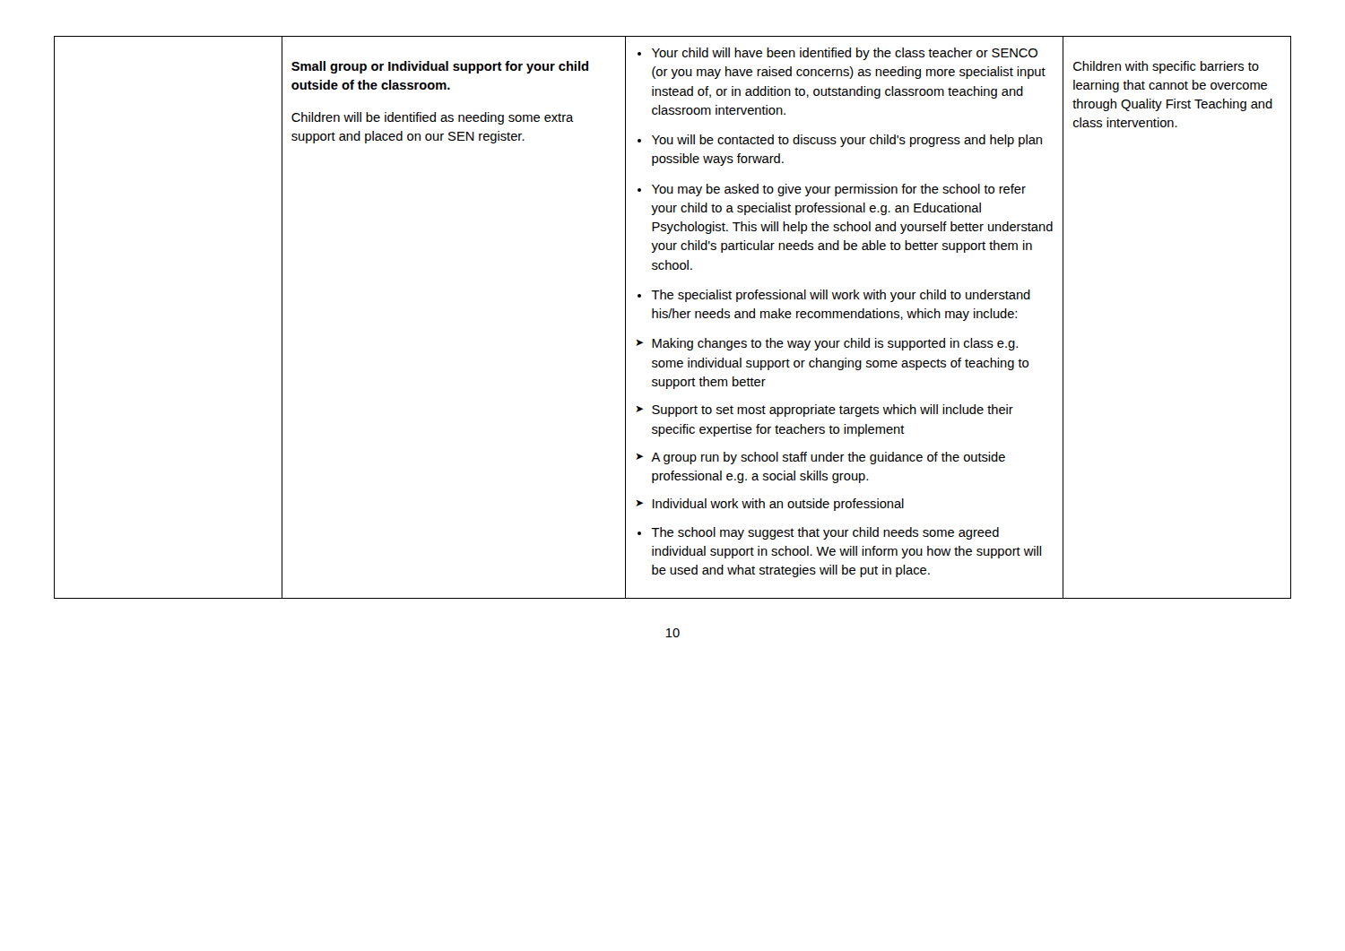| | Small group or Individual support for your child outside of the classroom. Children will be identified as needing some extra support and placed on our SEN register. | Your child will have been identified by the class teacher or SENCO (or you may have raised concerns) as needing more specialist input instead of, or in addition to, outstanding classroom teaching and classroom intervention. You will be contacted to discuss your child's progress and help plan possible ways forward. You may be asked to give your permission for the school to refer your child to a specialist professional e.g. an Educational Psychologist. This will help the school and yourself better understand your child's particular needs and be able to better support them in school. The specialist professional will work with your child to understand his/her needs and make recommendations, which may include: Making changes to the way your child is supported in class e.g. some individual support or changing some aspects of teaching to support them better Support to set most appropriate targets which will include their specific expertise for teachers to implement A group run by school staff under the guidance of the outside professional e.g. a social skills group. Individual work with an outside professional The school may suggest that your child needs some agreed individual support in school. We will inform you how the support will be used and what strategies will be put in place. | Children with specific barriers to learning that cannot be overcome through Quality First Teaching and class intervention. |
10